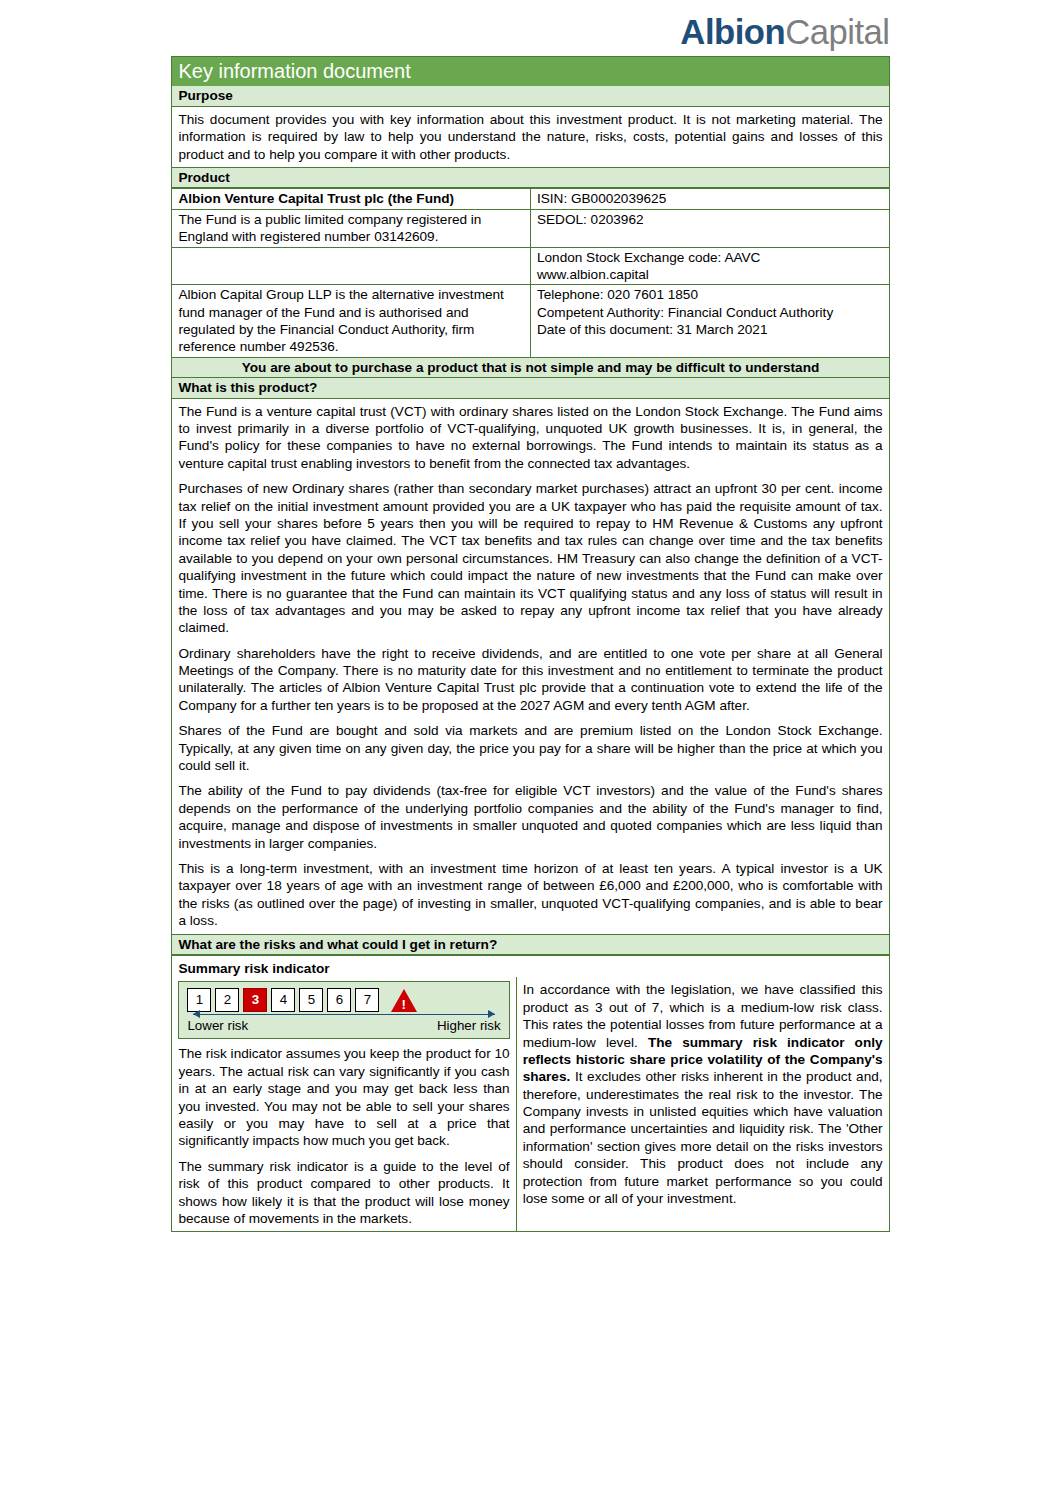Albion Capital
Key information document
Purpose
This document provides you with key information about this investment product. It is not marketing material. The information is required by law to help you understand the nature, risks, costs, potential gains and losses of this product and to help you compare it with other products.
Product
| Albion Venture Capital Trust plc (the Fund) | ISIN: GB0002039625 |
| The Fund is a public limited company registered in England with registered number 03142609. | SEDOL: 0203962 |
| | London Stock Exchange code: AAVC www.albion.capital |
| Albion Capital Group LLP is the alternative investment fund manager of the Fund and is authorised and regulated by the Financial Conduct Authority, firm reference number 492536. | Telephone: 020 7601 1850 Competent Authority: Financial Conduct Authority Date of this document: 31 March 2021 |
You are about to purchase a product that is not simple and may be difficult to understand
What is this product?
The Fund is a venture capital trust (VCT) with ordinary shares listed on the London Stock Exchange. The Fund aims to invest primarily in a diverse portfolio of VCT-qualifying, unquoted UK growth businesses. It is, in general, the Fund's policy for these companies to have no external borrowings. The Fund intends to maintain its status as a venture capital trust enabling investors to benefit from the connected tax advantages.
Purchases of new Ordinary shares (rather than secondary market purchases) attract an upfront 30 per cent. income tax relief on the initial investment amount provided you are a UK taxpayer who has paid the requisite amount of tax. If you sell your shares before 5 years then you will be required to repay to HM Revenue & Customs any upfront income tax relief you have claimed. The VCT tax benefits and tax rules can change over time and the tax benefits available to you depend on your own personal circumstances. HM Treasury can also change the definition of a VCT-qualifying investment in the future which could impact the nature of new investments that the Fund can make over time. There is no guarantee that the Fund can maintain its VCT qualifying status and any loss of status will result in the loss of tax advantages and you may be asked to repay any upfront income tax relief that you have already claimed.
Ordinary shareholders have the right to receive dividends, and are entitled to one vote per share at all General Meetings of the Company. There is no maturity date for this investment and no entitlement to terminate the product unilaterally. The articles of Albion Venture Capital Trust plc provide that a continuation vote to extend the life of the Company for a further ten years is to be proposed at the 2027 AGM and every tenth AGM after.
Shares of the Fund are bought and sold via markets and are premium listed on the London Stock Exchange. Typically, at any given time on any given day, the price you pay for a share will be higher than the price at which you could sell it.
The ability of the Fund to pay dividends (tax-free for eligible VCT investors) and the value of the Fund's shares depends on the performance of the underlying portfolio companies and the ability of the Fund's manager to find, acquire, manage and dispose of investments in smaller unquoted and quoted companies which are less liquid than investments in larger companies.
This is a long-term investment, with an investment time horizon of at least ten years. A typical investor is a UK taxpayer over 18 years of age with an investment range of between £6,000 and £200,000, who is comfortable with the risks (as outlined over the page) of investing in smaller, unquoted VCT-qualifying companies, and is able to bear a loss.
What are the risks and what could I get in return?
| Summary risk indicator |
| 1 2 3 4 5 6 7 ! Lower risk Higher risk The risk indicator assumes you keep the product for 10 years. The actual risk can vary significantly if you cash in at an early stage and you may get back less than you invested. You may not be able to sell your shares easily or you may have to sell at a price that significantly impacts how much you get back. The summary risk indicator is a guide to the level of risk of this product compared to other products. It shows how likely it is that the product will lose money because of movements in the markets. | In accordance with the legislation, we have classified this product as 3 out of 7, which is a medium-low risk class. This rates the potential losses from future performance at a medium-low level. The summary risk indicator only reflects historic share price volatility of the Company's shares. It excludes other risks inherent in the product and, therefore, underestimates the real risk to the investor. The Company invests in unlisted equities which have valuation and performance uncertainties and liquidity risk. The 'Other information' section gives more detail on the risks investors should consider. This product does not include any protection from future market performance so you could lose some or all of your investment. |